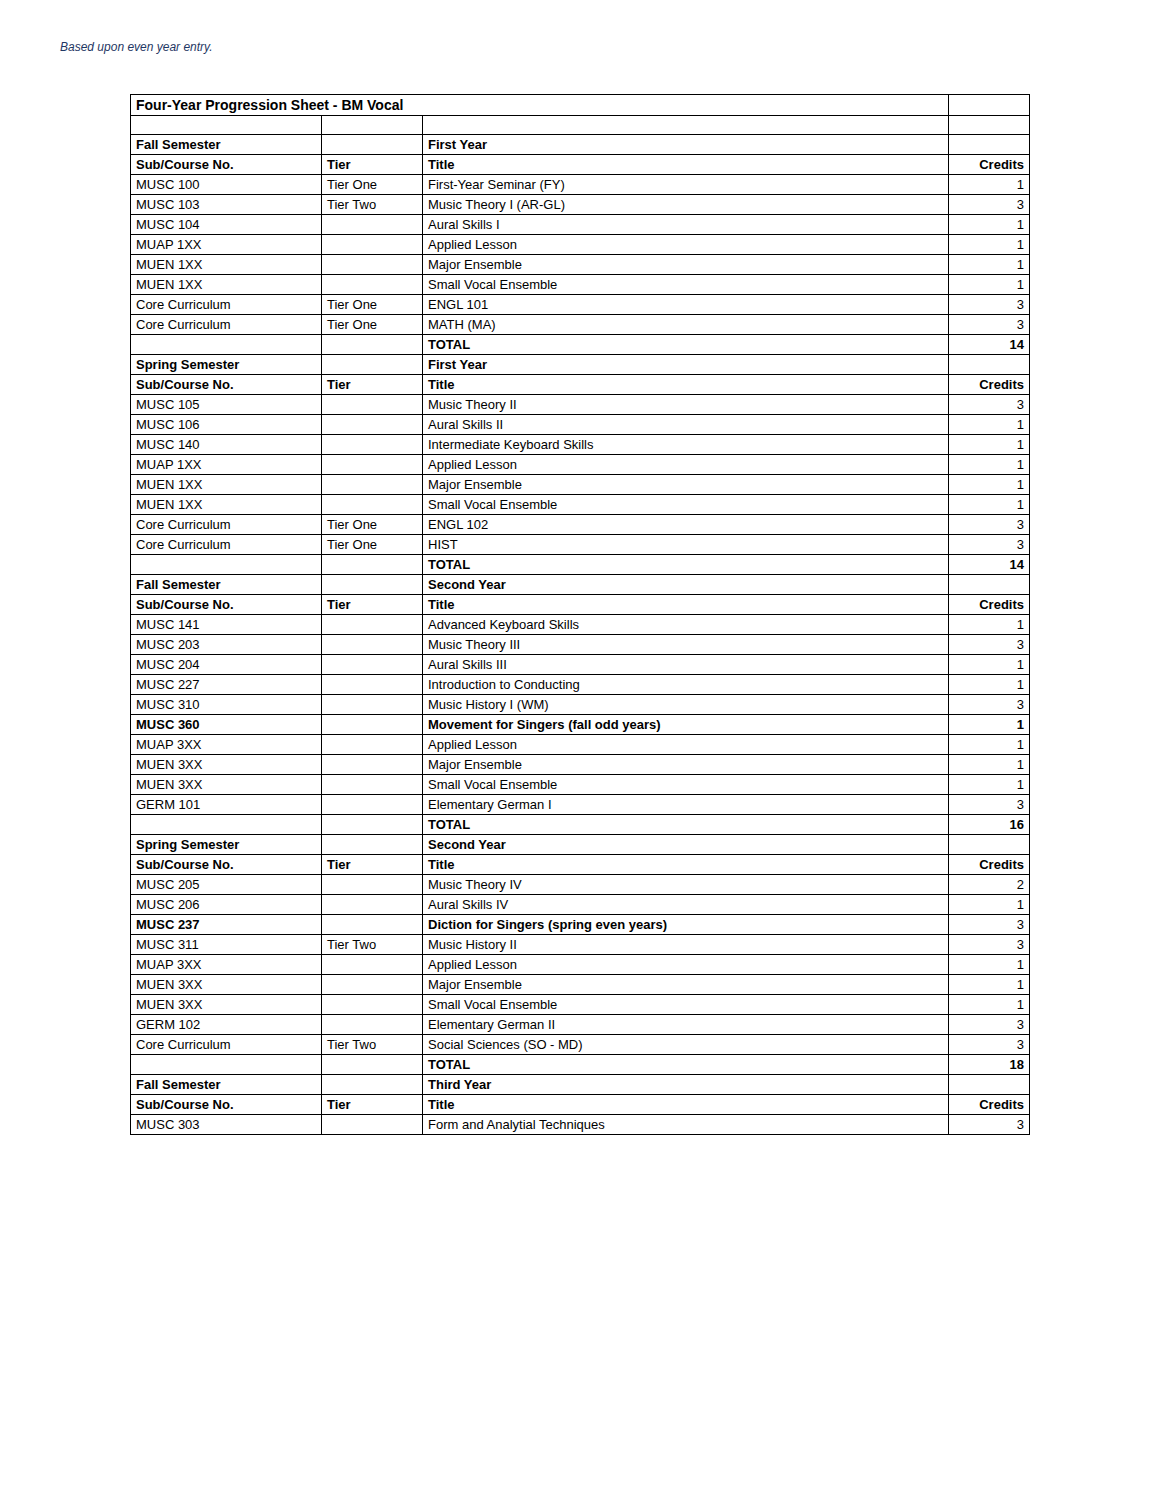Based upon even year entry.
| Four-Year Progression Sheet - BM Vocal | |
| Fall Semester | | First Year | |
| Sub/Course No. | Tier | Title | Credits |
| MUSC 100 | Tier One | First-Year Seminar (FY) | 1 |
| MUSC 103 | Tier Two | Music Theory I (AR-GL) | 3 |
| MUSC 104 | | Aural Skills I | 1 |
| MUAP 1XX | | Applied Lesson | 1 |
| MUEN 1XX | | Major Ensemble | 1 |
| MUEN 1XX | | Small Vocal Ensemble | 1 |
| Core Curriculum | Tier One | ENGL 101 | 3 |
| Core Curriculum | Tier One | MATH (MA) | 3 |
| | | TOTAL | 14 |
| Spring Semester | | First Year | |
| Sub/Course No. | Tier | Title | Credits |
| MUSC 105 | | Music Theory II | 3 |
| MUSC 106 | | Aural Skills II | 1 |
| MUSC 140 | | Intermediate Keyboard Skills | 1 |
| MUAP 1XX | | Applied Lesson | 1 |
| MUEN 1XX | | Major Ensemble | 1 |
| MUEN 1XX | | Small Vocal Ensemble | 1 |
| Core Curriculum | Tier One | ENGL 102 | 3 |
| Core Curriculum | Tier One | HIST | 3 |
| | | TOTAL | 14 |
| Fall Semester | | Second Year | |
| Sub/Course No. | Tier | Title | Credits |
| MUSC 141 | | Advanced Keyboard Skills | 1 |
| MUSC 203 | | Music Theory III | 3 |
| MUSC 204 | | Aural Skills III | 1 |
| MUSC 227 | | Introduction to Conducting | 1 |
| MUSC 310 | | Music History I (WM) | 3 |
| MUSC 360 | | Movement for Singers (fall odd years) | 1 |
| MUAP 3XX | | Applied Lesson | 1 |
| MUEN 3XX | | Major Ensemble | 1 |
| MUEN 3XX | | Small Vocal Ensemble | 1 |
| GERM 101 | | Elementary German I | 3 |
| | | TOTAL | 16 |
| Spring Semester | | Second Year | |
| Sub/Course No. | Tier | Title | Credits |
| MUSC 205 | | Music Theory IV | 2 |
| MUSC 206 | | Aural Skills IV | 1 |
| MUSC 237 | | Diction for Singers (spring even years) | 3 |
| MUSC 311 | Tier Two | Music History II | 3 |
| MUAP 3XX | | Applied Lesson | 1 |
| MUEN 3XX | | Major Ensemble | 1 |
| MUEN 3XX | | Small Vocal Ensemble | 1 |
| GERM 102 | | Elementary German II | 3 |
| Core Curriculum | Tier Two | Social Sciences (SO - MD) | 3 |
| | | TOTAL | 18 |
| Fall Semester | | Third Year | |
| Sub/Course No. | Tier | Title | Credits |
| MUSC 303 | | Form and Analytial Techniques | 3 |